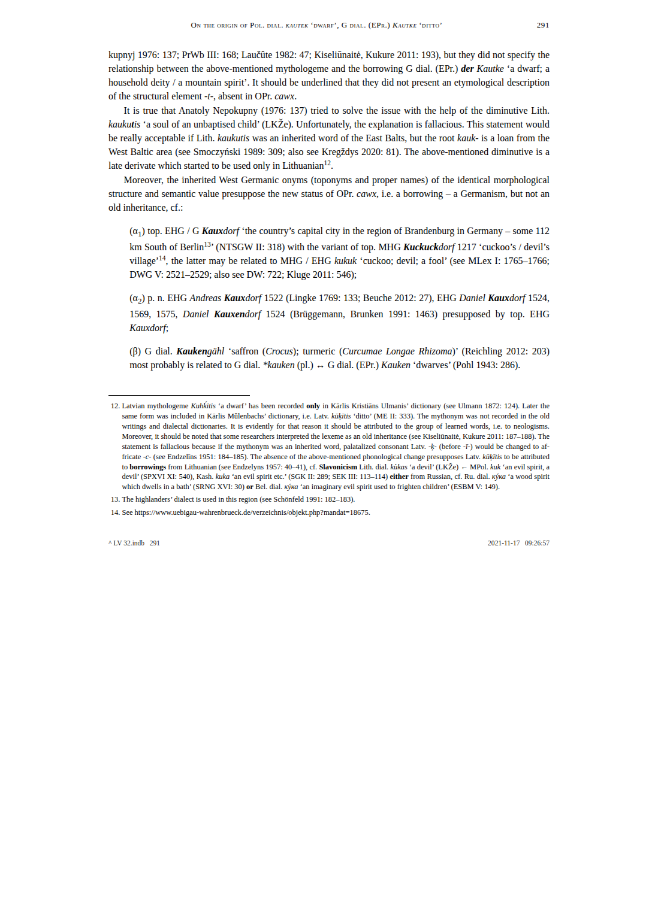On the origin of Pol. dial. kautek ‘dwarf’, G dial. (EPr.) Kautke ‘ditto’ 291
kupnyj 1976: 137; PrWb III: 168; Laučûte 1982: 47; Kiseliūnaitė, Kukure 2011: 193), but they did not specify the relationship between the above-mentioned mythologeme and the borrowing G dial. (EPr.) der Kautke ‘a dwarf; a household deity / a mountain spirit’. It should be underlined that they did not present an etymological description of the structural element -t-, absent in OPr. cawx.
It is true that Anatoly Nepokupny (1976: 137) tried to solve the issue with the help of the diminutive Lith. kaukutis ‘a soul of an unbaptised child’ (LKŽe). Unfortunately, the explanation is fallacious. This statement would be really acceptable if Lith. kaukutis was an inherited word of the East Balts, but the root kauk- is a loan from the West Baltic area (see Smoczyński 1989: 309; also see Kregždys 2020: 81). The above-mentioned diminutive is a late derivate which started to be used only in Lithuanian12.
Moreover, the inherited West Germanic onyms (toponyms and proper names) of the identical morphological structure and semantic value presuppose the new status of OPr. cawx, i.e. a borrowing – a Germanism, but not an old inheritance, cf.:
(α1) top. EHG / G Kaux dorf ‘the country’s capital city in the region of Brandenburg in Germany – some 112 km South of Berlin13’ (NTSGW II: 318) with the variant of top. MHG Kuckuck dorf 1217 ‘cuckoo’s / devil’s village’14, the latter may be related to MHG / EHG kukuk ‘cuckoo; devil; a fool’ (see MLex I: 1765–1766; DWG V: 2521–2529; also see DW: 722; Kluge 2011: 546);
(α2) p. n. EHG Andreas Kaux dorf 1522 (Lingke 1769: 133; Beuche 2012: 27), EHG Daniel Kaux dorf 1524, 1569, 1575, Daniel Kauxen dorf 1524 (Brüggemann, Brunken 1991: 1463) presupposed by top. EHG Kauxdorf;
(β) G dial. Kauken gähl ‘saffron (Crocus); turmeric (Curcumae Longae Rhizoma)’ (Reichling 2012: 203) most probably is related to G dial. *kauken (pl.) ↔ G dial. (EPr.) Kauken ‘dwarves’ (Pohl 1943: 286).
Latvian mythologeme Kuhḱitis ‘a dwarf’ has been recorded only in Kārlis Kristiāns Ulmanis’ dictionary (see Ulmann 1872: 124). Later the same form was included in Kārlis Mǖlenbachs’ dictionary, i.e. Latv. kūķītis ‘ditto’ (ME II: 333). The mythonym was not recorded in the old writings and dialectal dictionaries. It is evidently for that reason it should be attributed to the group of learned words, i.e. to neologisms. Moreover, it should be noted that some researchers interpreted the lexeme as an old inheritance (see Kiseliūnaitė, Kukure 2011: 187–188). The statement is fallacious because if the mythonym was an inherited word, palatalized consonant Latv. -ķ- (before -ī-) would be changed to affricate -c- (see Endzelīns 1951: 184–185). The absence of the above-mentioned phonological change presupposes Latv. kūķītis to be attributed to borrowings from Lithuanian (see Endzelyns 1957: 40–41), cf. Slavonicism Lith. dial. kùkas ‘a devil’ (LKŽe) ← MPol. kuk ‘an evil spirit, a devil’ (SPXVI XI: 540), Kash. kuka ‘an evil spirit etc.’ (SGK II: 289; SEK III: 113–114) either from Russian, cf. Ru. dial. кýка ‘a wood spirit which dwells in a bath’ (SRNG XVI: 30) or Bel. dial. кýка ‘an imaginary evil spirit used to frighten children’ (ESBM V: 149).
The highlanders’ dialect is used in this region (see Schönfeld 1991: 182–183).
See https://www.uebigau-wahrenbrueck.de/verzeichnis/objekt.php?mandat=18675.
^ LV 32.indb 291 2021-11-17 09:26:57